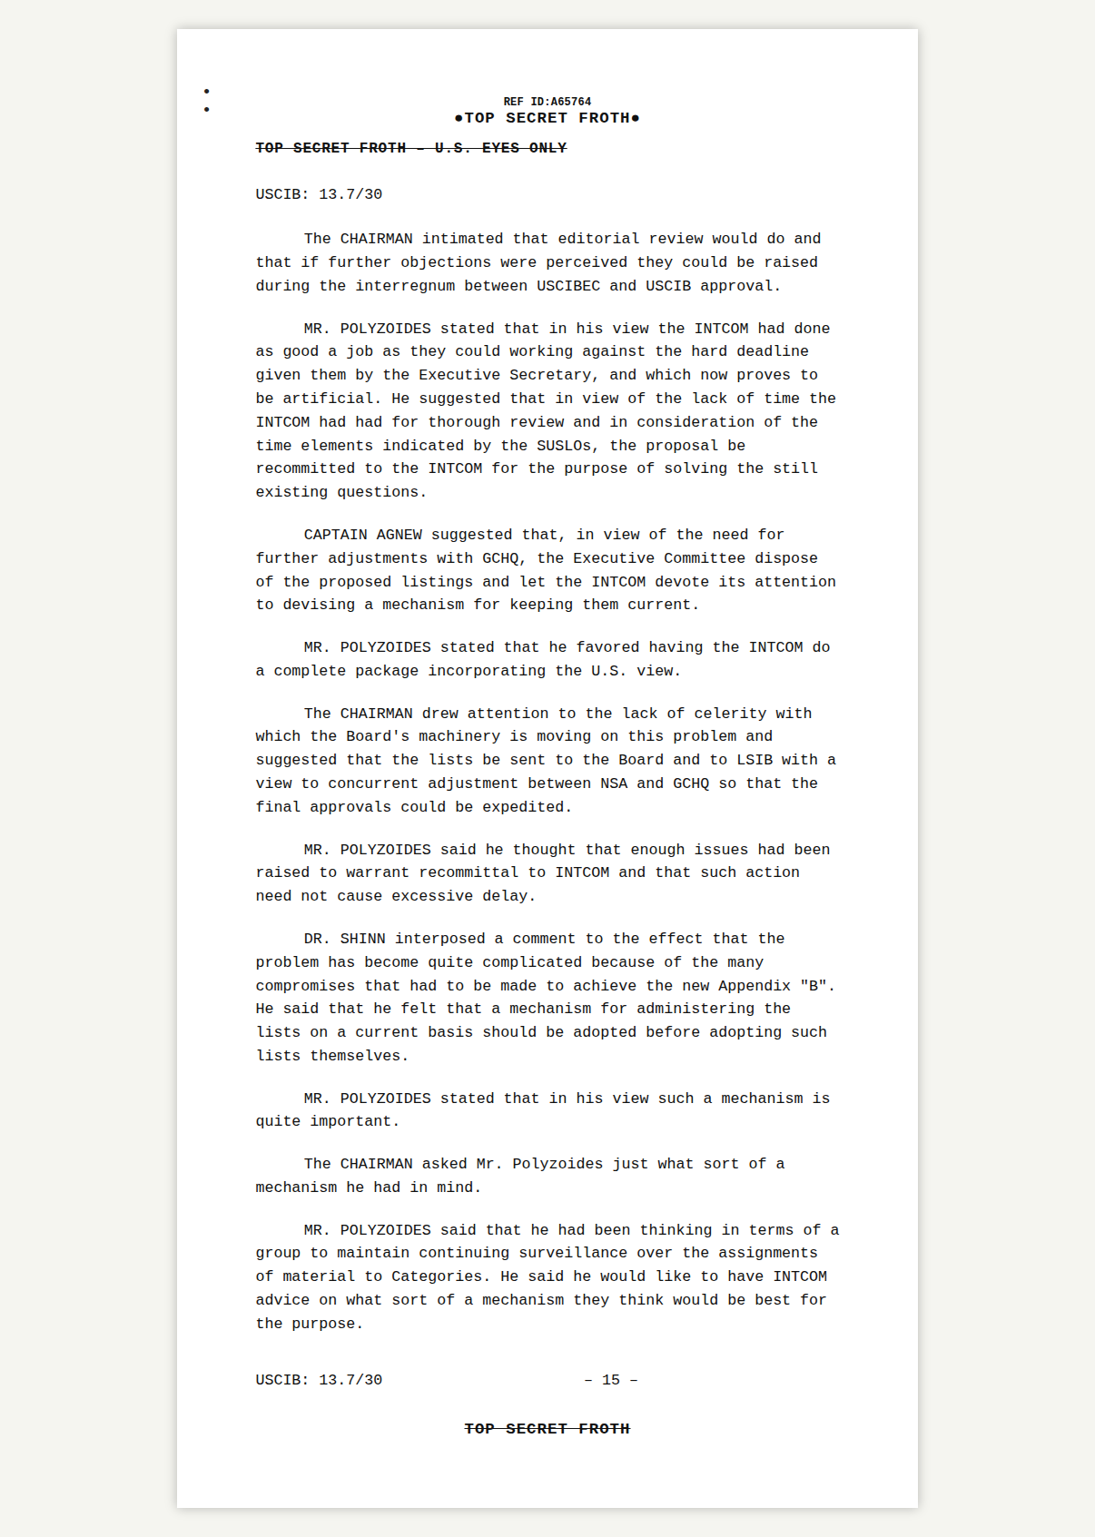•
•
REF ID:A65764 ●TOP SECRET FROTH●
TOP SECRET FROTH – U.S. EYES ONLY
USCIB: 13.7/30
The CHAIRMAN intimated that editorial review would do and that if further objections were perceived they could be raised during the interregnum between USCIBEC and USCIB approval.
MR. POLYZOIDES stated that in his view the INTCOM had done as good a job as they could working against the hard deadline given them by the Executive Secretary, and which now proves to be artificial. He suggested that in view of the lack of time the INTCOM had had for thorough review and in consideration of the time elements indicated by the SUSLOs, the proposal be recommitted to the INTCOM for the purpose of solving the still existing questions.
CAPTAIN AGNEW suggested that, in view of the need for further adjustments with GCHQ, the Executive Committee dispose of the proposed listings and let the INTCOM devote its attention to devising a mechanism for keeping them current.
MR. POLYZOIDES stated that he favored having the INTCOM do a complete package incorporating the U.S. view.
The CHAIRMAN drew attention to the lack of celerity with which the Board's machinery is moving on this problem and suggested that the lists be sent to the Board and to LSIB with a view to concurrent adjustment between NSA and GCHQ so that the final approvals could be expedited.
MR. POLYZOIDES said he thought that enough issues had been raised to warrant recommittal to INTCOM and that such action need not cause excessive delay.
DR. SHINN interposed a comment to the effect that the problem has become quite complicated because of the many compromises that had to be made to achieve the new Appendix "B". He said that he felt that a mechanism for administering the lists on a current basis should be adopted before adopting such lists themselves.
MR. POLYZOIDES stated that in his view such a mechanism is quite important.
The CHAIRMAN asked Mr. Polyzoides just what sort of a mechanism he had in mind.
MR. POLYZOIDES said that he had been thinking in terms of a group to maintain continuing surveillance over the assignments of material to Categories. He said he would like to have INTCOM advice on what sort of a mechanism they think would be best for the purpose.
USCIB: 13.7/30
– 15 –
TOP SECRET FROTH